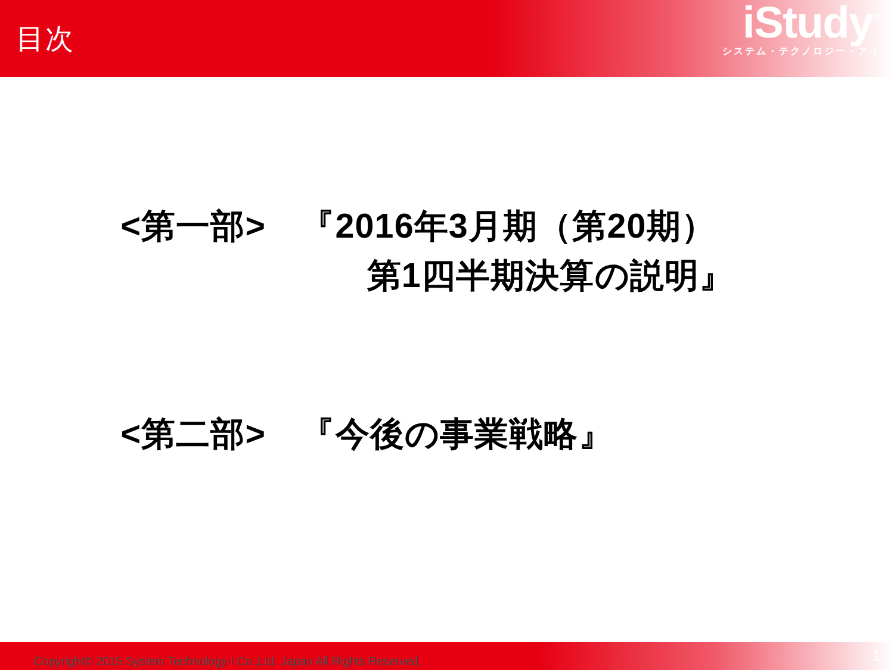目次
iStudy®
システム・テクノロジー・アイ
<第一部>　『2016年3月期（第20期） 第1四半期決算の説明』
<第二部>　『今後の事業戦略』
Copyright© 2015 System Technology-i Co.,Ltd. Japan All Rights Reserved.
1